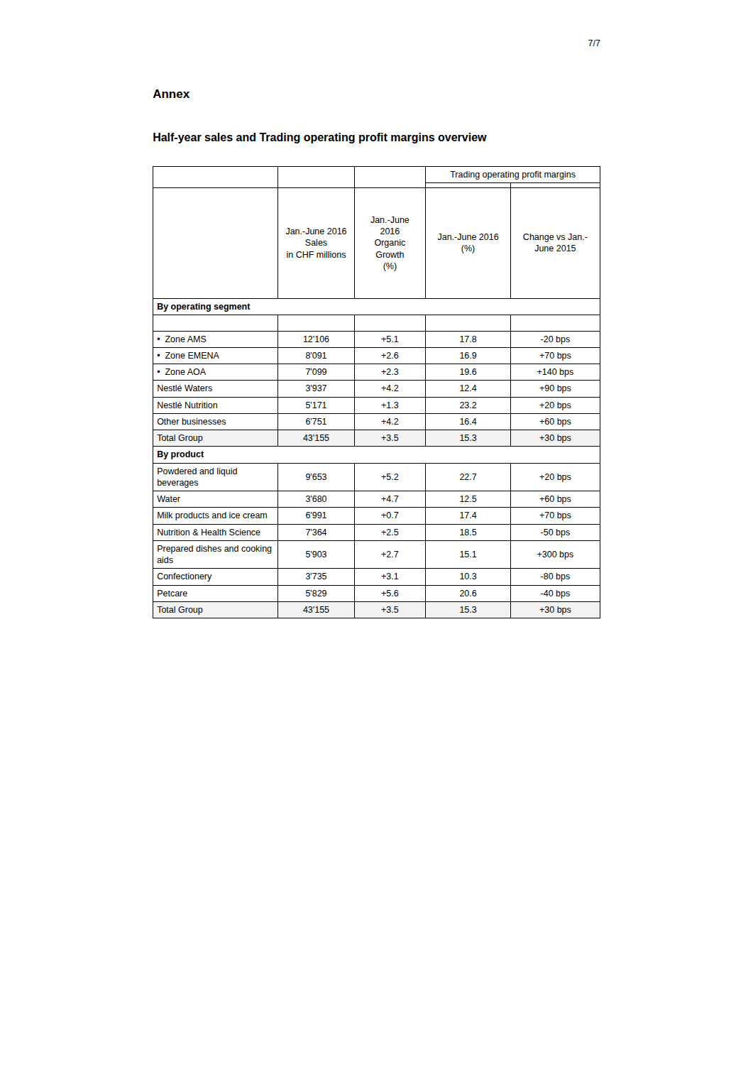7/7
Annex
Half-year sales and Trading operating profit margins overview
| | | | Trading operating profit margins |
| --- | --- | --- | --- |
| | Jan.-June 2016 Sales in CHF millions | Jan.-June 2016 Organic Growth (%) | Jan.-June 2016 (%) | Change vs Jan.- June 2015 |
| By operating segment |
| Zone AMS | 12'106 | +5.1 | 17.8 | -20 bps |
| Zone EMENA | 8'091 | +2.6 | 16.9 | +70 bps |
| Zone AOA | 7'099 | +2.3 | 19.6 | +140 bps |
| Nestlé Waters | 3'937 | +4.2 | 12.4 | +90 bps |
| Nestlé Nutrition | 5'171 | +1.3 | 23.2 | +20 bps |
| Other businesses | 6'751 | +4.2 | 16.4 | +60 bps |
| Total Group | 43'155 | +3.5 | 15.3 | +30 bps |
| By product |
| Powdered and liquid beverages | 9'653 | +5.2 | 22.7 | +20 bps |
| Water | 3'680 | +4.7 | 12.5 | +60 bps |
| Milk products and ice cream | 6'991 | +0.7 | 17.4 | +70 bps |
| Nutrition & Health Science | 7'364 | +2.5 | 18.5 | -50 bps |
| Prepared dishes and cooking aids | 5'903 | +2.7 | 15.1 | +300 bps |
| Confectionery | 3'735 | +3.1 | 10.3 | -80 bps |
| Petcare | 5'829 | +5.6 | 20.6 | -40 bps |
| Total Group | 43'155 | +3.5 | 15.3 | +30 bps |